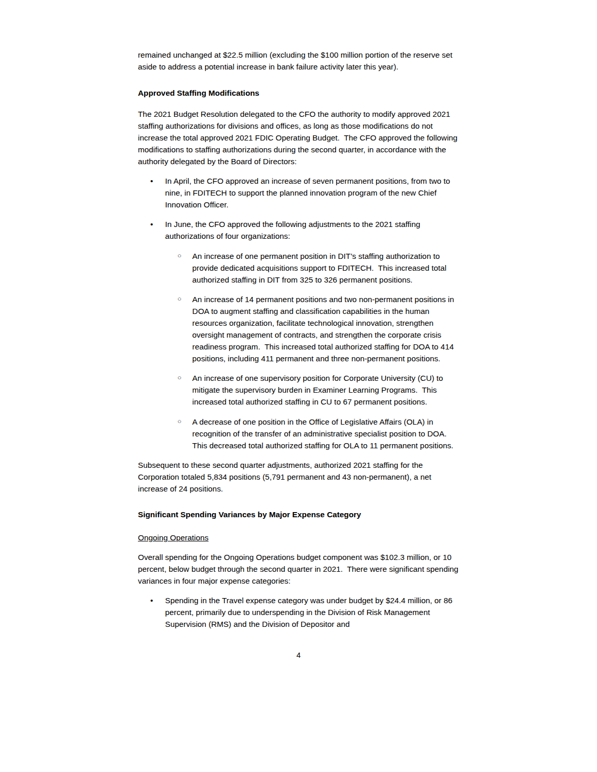remained unchanged at $22.5 million (excluding the $100 million portion of the reserve set aside to address a potential increase in bank failure activity later this year).
Approved Staffing Modifications
The 2021 Budget Resolution delegated to the CFO the authority to modify approved 2021 staffing authorizations for divisions and offices, as long as those modifications do not increase the total approved 2021 FDIC Operating Budget. The CFO approved the following modifications to staffing authorizations during the second quarter, in accordance with the authority delegated by the Board of Directors:
In April, the CFO approved an increase of seven permanent positions, from two to nine, in FDITECH to support the planned innovation program of the new Chief Innovation Officer.
In June, the CFO approved the following adjustments to the 2021 staffing authorizations of four organizations:
An increase of one permanent position in DIT’s staffing authorization to provide dedicated acquisitions support to FDITECH. This increased total authorized staffing in DIT from 325 to 326 permanent positions.
An increase of 14 permanent positions and two non-permanent positions in DOA to augment staffing and classification capabilities in the human resources organization, facilitate technological innovation, strengthen oversight management of contracts, and strengthen the corporate crisis readiness program. This increased total authorized staffing for DOA to 414 positions, including 411 permanent and three non-permanent positions.
An increase of one supervisory position for Corporate University (CU) to mitigate the supervisory burden in Examiner Learning Programs. This increased total authorized staffing in CU to 67 permanent positions.
A decrease of one position in the Office of Legislative Affairs (OLA) in recognition of the transfer of an administrative specialist position to DOA. This decreased total authorized staffing for OLA to 11 permanent positions.
Subsequent to these second quarter adjustments, authorized 2021 staffing for the Corporation totaled 5,834 positions (5,791 permanent and 43 non-permanent), a net increase of 24 positions.
Significant Spending Variances by Major Expense Category
Ongoing Operations
Overall spending for the Ongoing Operations budget component was $102.3 million, or 10 percent, below budget through the second quarter in 2021. There were significant spending variances in four major expense categories:
Spending in the Travel expense category was under budget by $24.4 million, or 86 percent, primarily due to underspending in the Division of Risk Management Supervision (RMS) and the Division of Depositor and
4